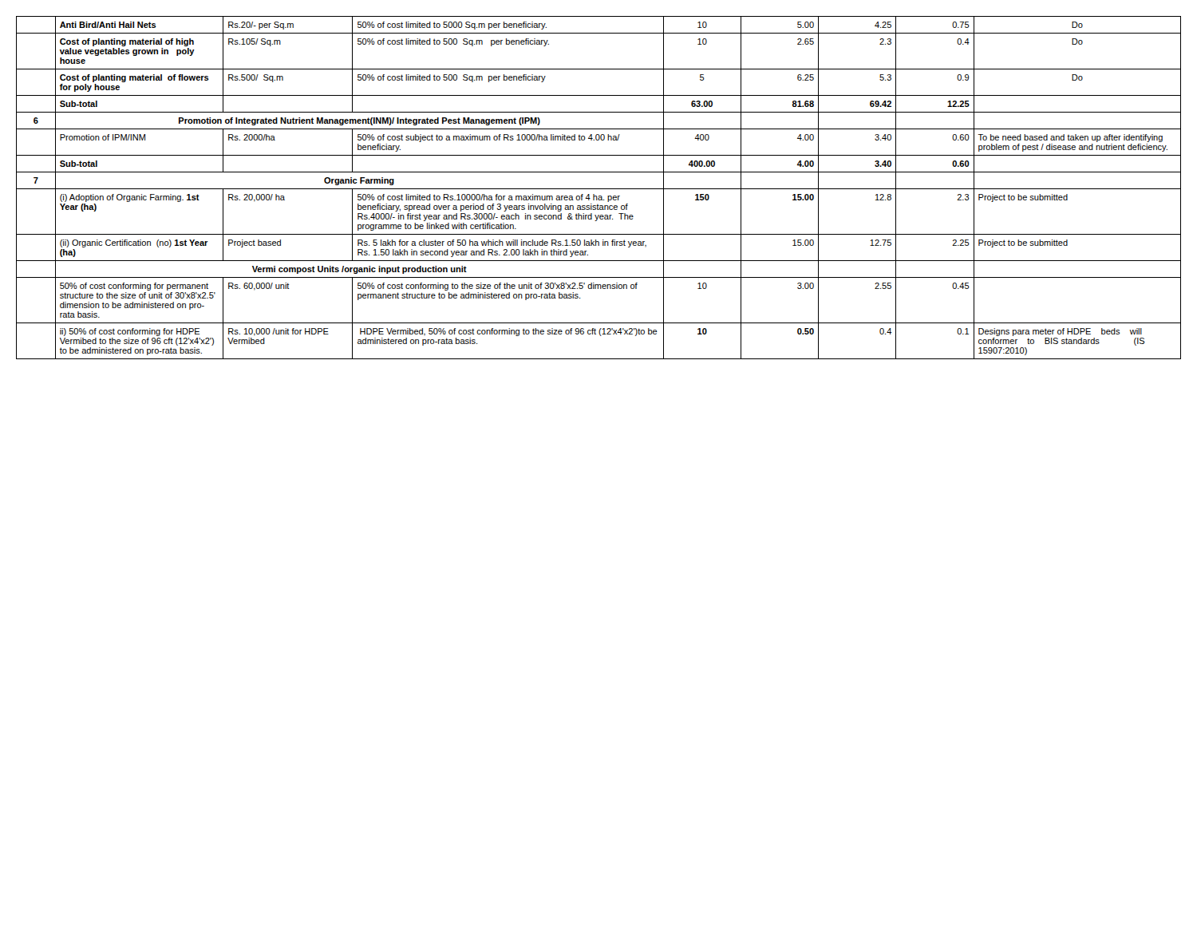| | Anti Bird/Anti Hail Nets | Rs.20/- per Sq.m | 50% of cost limited to 5000 Sq.m per beneficiary. | 10 | 5.00 | 4.25 | 0.75 | Do |
| | Cost of planting material of high value vegetables grown in poly house | Rs.105/ Sq.m | 50% of cost limited to 500 Sq.m per beneficiary. | 10 | 2.65 | 2.3 | 0.4 | Do |
| | Cost of planting material of flowers for poly house | Rs.500/ Sq.m | 50% of cost limited to 500 Sq.m per beneficiary | 5 | 6.25 | 5.3 | 0.9 | Do |
| | Sub-total | | | 63.00 | 81.68 | 69.42 | 12.25 | |
| 6 | Promotion of Integrated Nutrient Management(INM)/ Integrated Pest Management (IPM) | | | | | |
| | Promotion of IPM/INM | Rs. 2000/ha | 50% of cost subject to a maximum of Rs 1000/ha limited to 4.00 ha/ beneficiary. | 400 | 4.00 | 3.40 | 0.60 | To be need based and taken up after identifying problem of pest / disease and nutrient deficiency. |
| | Sub-total | | | 400.00 | 4.00 | 3.40 | 0.60 | |
| 7 | Organic Farming | | | | | |
| | (i) Adoption of Organic Farming. 1st Year (ha) | Rs. 20,000/ ha | 50% of cost limited to Rs.10000/ha for a maximum area of 4 ha. per beneficiary, spread over a period of 3 years involving an assistance of Rs.4000/- in first year and Rs.3000/- each in second & third year. The programme to be linked with certification. | 150 | 15.00 | 12.8 | 2.3 | Project to be submitted |
| | (ii) Organic Certification (no) 1st Year (ha) | Project based | Rs. 5 lakh for a cluster of 50 ha which will include Rs.1.50 lakh in first year, Rs. 1.50 lakh in second year and Rs. 2.00 lakh in third year. | | 15.00 | 12.75 | 2.25 | Project to be submitted |
| | Vermi compost Units /organic input production unit | | | | | |
| | 50% of cost conforming for permanent structure to the size of unit of 30'x8'x2.5' dimension to be administered on pro-rata basis. | Rs. 60,000/ unit | 50% of cost conforming to the size of the unit of 30'x8'x2.5' dimension of permanent structure to be administered on pro-rata basis. | 10 | 3.00 | 2.55 | 0.45 | |
| | ii) 50% of cost conforming for HDPE Vermibed to the size of 96 cft (12'x4'x2') to be administered on pro-rata basis. | Rs. 10,000 /unit for HDPE Vermibed | HDPE Vermibed, 50% of cost conforming to the size of 96 cft (12'x4'x2')to be administered on pro-rata basis. | 10 | 0.50 | 0.4 | 0.1 | Designs para meter of HDPE beds will conformer to BIS standards (IS 15907:2010) |